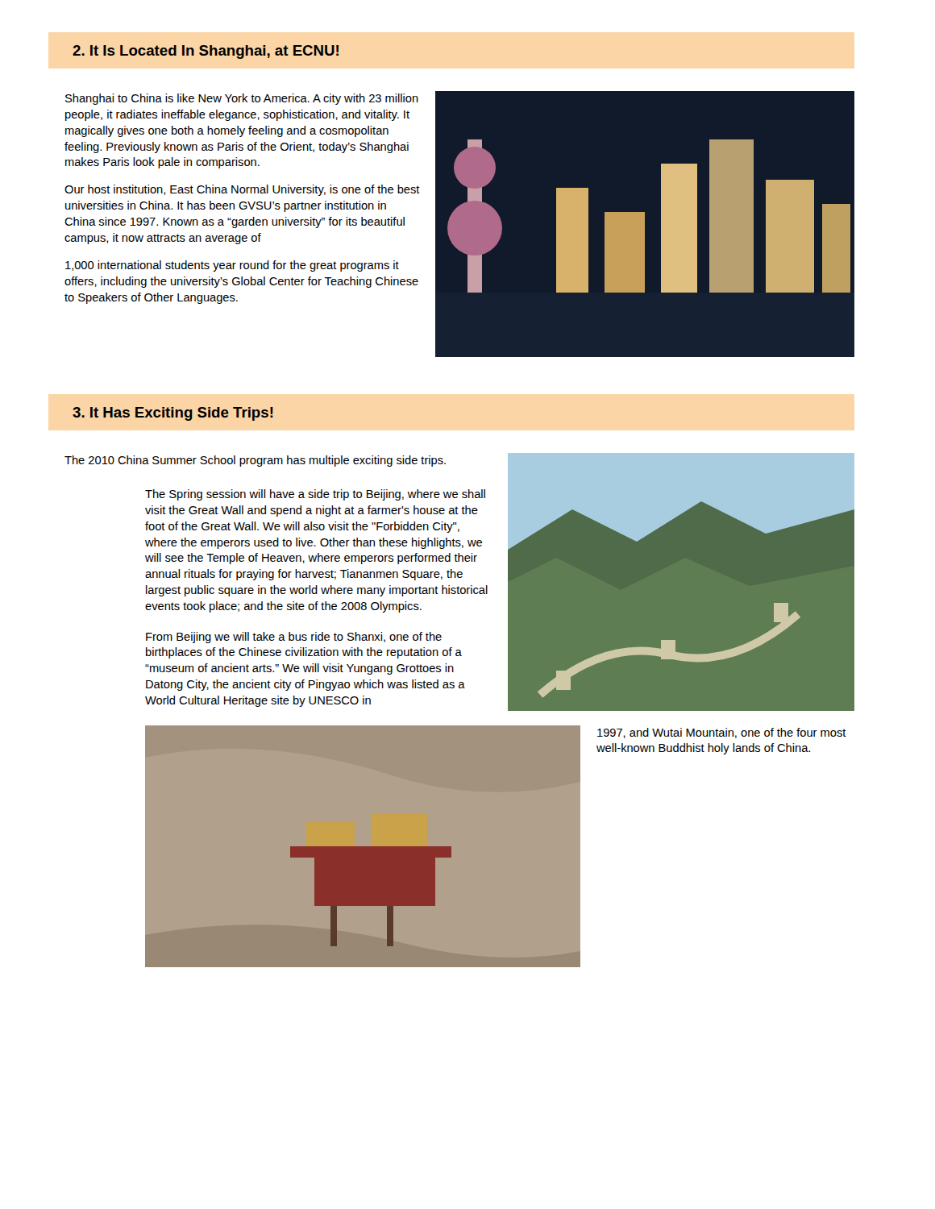2. It Is Located In Shanghai, at ECNU!
Shanghai to China is like New York to America. A city with 23 million people, it radiates ineffable elegance, sophistication, and vitality. It magically gives one both a homely feeling and a cosmopolitan feeling. Previously known as Paris of the Orient, today’s Shanghai makes Paris look pale in comparison.
Our host institution, East China Normal University, is one of the best universities in China. It has been GVSU’s partner institution in China since 1997. Known as a “garden university” for its beautiful campus, it now attracts an average of
1,000 international students year round for the great programs it offers, including the university’s Global Center for Teaching Chinese to Speakers of Other Languages.
3. It Has Exciting Side Trips!
The 2010 China Summer School program has multiple exciting side trips.
The Spring session will have a side trip to Beijing, where we shall visit the Great Wall and spend a night at a farmer's house at the foot of the Great Wall. We will also visit the "Forbidden City", where the emperors used to live. Other than these highlights, we will see the Temple of Heaven, where emperors performed their annual rituals for praying for harvest; Tiananmen Square, the largest public square in the world where many important historical events took place; and the site of the 2008 Olympics.
From Beijing we will take a bus ride to Shanxi, one of the birthplaces of the Chinese civilization with the reputation of a “museum of ancient arts.” We will visit Yungang Grottoes in Datong City, the ancient city of Pingyao which was listed as a World Cultural Heritage site by UNESCO in
1997, and Wutai Mountain, one of the four most well-known Buddhist holy lands of China.